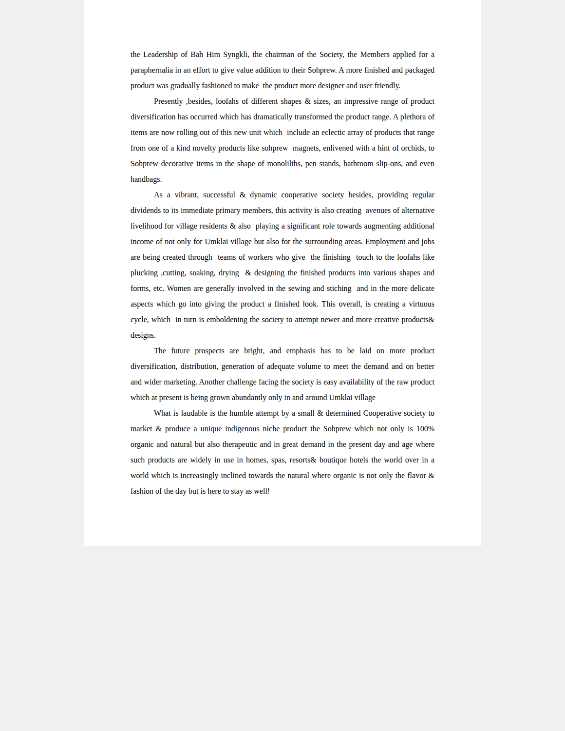the Leadership of Bah Him Syngkli, the chairman of the Society, the Members applied for a paraphernalia in an effort to give value addition to their Sohprew. A more finished and packaged product was gradually fashioned to make the product more designer and user friendly.
Presently ,besides, loofahs of different shapes & sizes, an impressive range of product diversification has occurred which has dramatically transformed the product range. A plethora of items are now rolling out of this new unit which include an eclectic array of products that range from one of a kind novelty products like sohprew magnets, enlivened with a hint of orchids, to Sohprew decorative items in the shape of monolilths, pen stands, bathroom slip-ons, and even handbags.
As a vibrant, successful & dynamic cooperative society besides, providing regular dividends to its immediate primary members, this activity is also creating avenues of alternative livelihood for village residents & also playing a significant role towards augmenting additional income of not only for Umklai village but also for the surrounding areas. Employment and jobs are being created through teams of workers who give the finishing touch to the loofahs like plucking ,cutting, soaking, drying & designing the finished products into various shapes and forms, etc. Women are generally involved in the sewing and stiching and in the more delicate aspects which go into giving the product a finished look. This overall, is creating a virtuous cycle, which in turn is emboldening the society to attempt newer and more creative products& designs.
The future prospects are bright, and emphasis has to be laid on more product diversification, distribution, generation of adequate volume to meet the demand and on better and wider marketing. Another challenge facing the society is easy availability of the raw product which at present is being grown abundantly only in and around Umklai village
What is laudable is the humble attempt by a small & determined Cooperative society to market & produce a unique indigenous niche product the Sohprew which not only is 100% organic and natural but also therapeutic and in great demand in the present day and age where such products are widely in use in homes, spas, resorts& boutique hotels the world over in a world which is increasingly inclined towards the natural where organic is not only the flavor & fashion of the day but is here to stay as well!